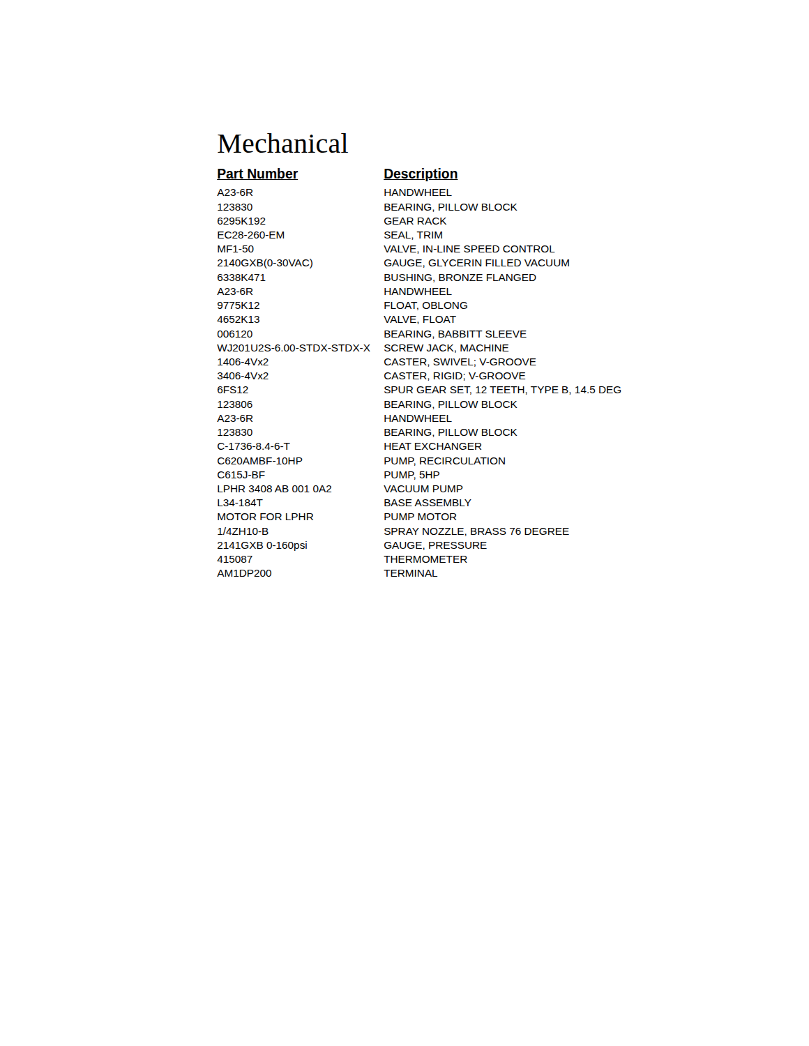Mechanical
| Part Number | Description |
| --- | --- |
| A23-6R | HANDWHEEL |
| 123830 | BEARING, PILLOW BLOCK |
| 6295K192 | GEAR RACK |
| EC28-260-EM | SEAL, TRIM |
| MF1-50 | VALVE, IN-LINE SPEED CONTROL |
| 2140GXB(0-30VAC) | GAUGE, GLYCERIN FILLED VACUUM |
| 6338K471 | BUSHING, BRONZE FLANGED |
| A23-6R | HANDWHEEL |
| 9775K12 | FLOAT, OBLONG |
| 4652K13 | VALVE, FLOAT |
| 006120 | BEARING, BABBITT SLEEVE |
| WJ201U2S-6.00-STDX-STDX-X | SCREW JACK, MACHINE |
| 1406-4Vx2 | CASTER, SWIVEL; V-GROOVE |
| 3406-4Vx2 | CASTER, RIGID; V-GROOVE |
| 6FS12 | SPUR GEAR SET, 12 TEETH, TYPE B, 14.5 DEG |
| 123806 | BEARING, PILLOW BLOCK |
| A23-6R | HANDWHEEL |
| 123830 | BEARING, PILLOW BLOCK |
| C-1736-8.4-6-T | HEAT EXCHANGER |
| C620AMBF-10HP | PUMP, RECIRCULATION |
| C615J-BF | PUMP, 5HP |
| LPHR 3408 AB 001 0A2 | VACUUM PUMP |
| L34-184T | BASE ASSEMBLY |
| MOTOR FOR LPHR | PUMP MOTOR |
| 1/4ZH10-B | SPRAY NOZZLE, BRASS 76 DEGREE |
| 2141GXB 0-160psi | GAUGE, PRESSURE |
| 415087 | THERMOMETER |
| AM1DP200 | TERMINAL |